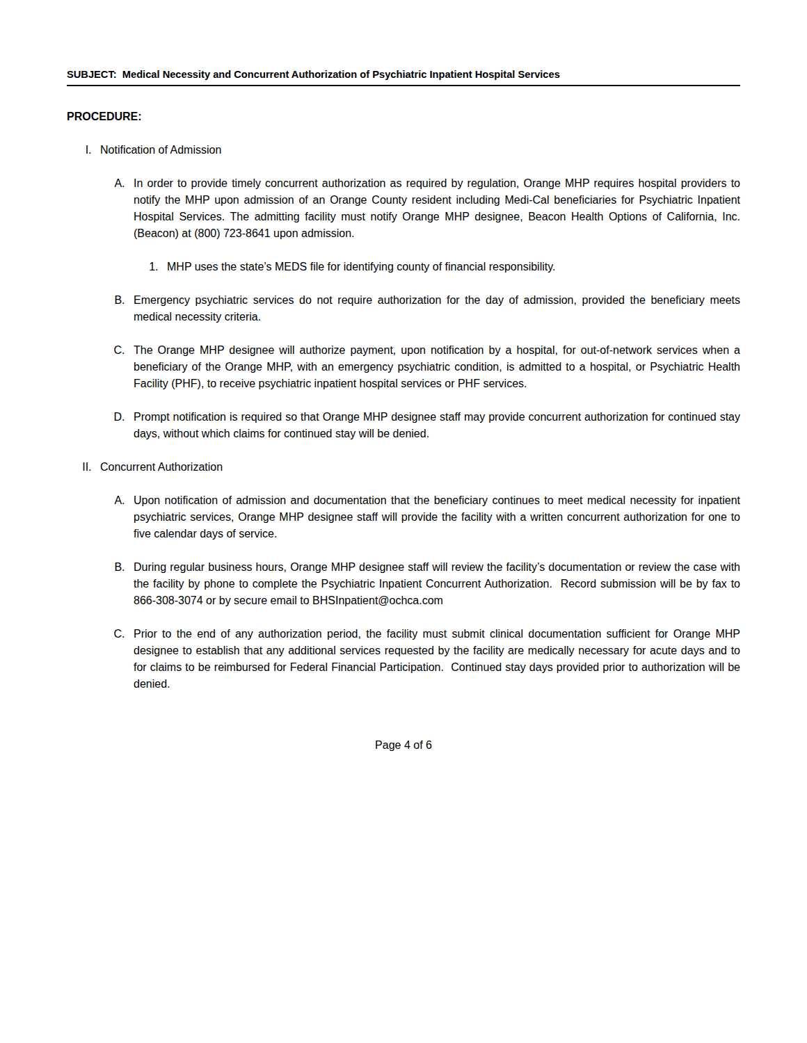SUBJECT: Medical Necessity and Concurrent Authorization of Psychiatric Inpatient Hospital Services
PROCEDURE:
Notification of Admission
In order to provide timely concurrent authorization as required by regulation, Orange MHP requires hospital providers to notify the MHP upon admission of an Orange County resident including Medi-Cal beneficiaries for Psychiatric Inpatient Hospital Services. The admitting facility must notify Orange MHP designee, Beacon Health Options of California, Inc. (Beacon) at (800) 723-8641 upon admission.
MHP uses the state’s MEDS file for identifying county of financial responsibility.
Emergency psychiatric services do not require authorization for the day of admission, provided the beneficiary meets medical necessity criteria.
The Orange MHP designee will authorize payment, upon notification by a hospital, for out-of-network services when a beneficiary of the Orange MHP, with an emergency psychiatric condition, is admitted to a hospital, or Psychiatric Health Facility (PHF), to receive psychiatric inpatient hospital services or PHF services.
Prompt notification is required so that Orange MHP designee staff may provide concurrent authorization for continued stay days, without which claims for continued stay will be denied.
Concurrent Authorization
Upon notification of admission and documentation that the beneficiary continues to meet medical necessity for inpatient psychiatric services, Orange MHP designee staff will provide the facility with a written concurrent authorization for one to five calendar days of service.
During regular business hours, Orange MHP designee staff will review the facility’s documentation or review the case with the facility by phone to complete the Psychiatric Inpatient Concurrent Authorization. Record submission will be by fax to 866-308-3074 or by secure email to BHSInpatient@ochca.com
Prior to the end of any authorization period, the facility must submit clinical documentation sufficient for Orange MHP designee to establish that any additional services requested by the facility are medically necessary for acute days and to for claims to be reimbursed for Federal Financial Participation. Continued stay days provided prior to authorization will be denied.
Page 4 of 6